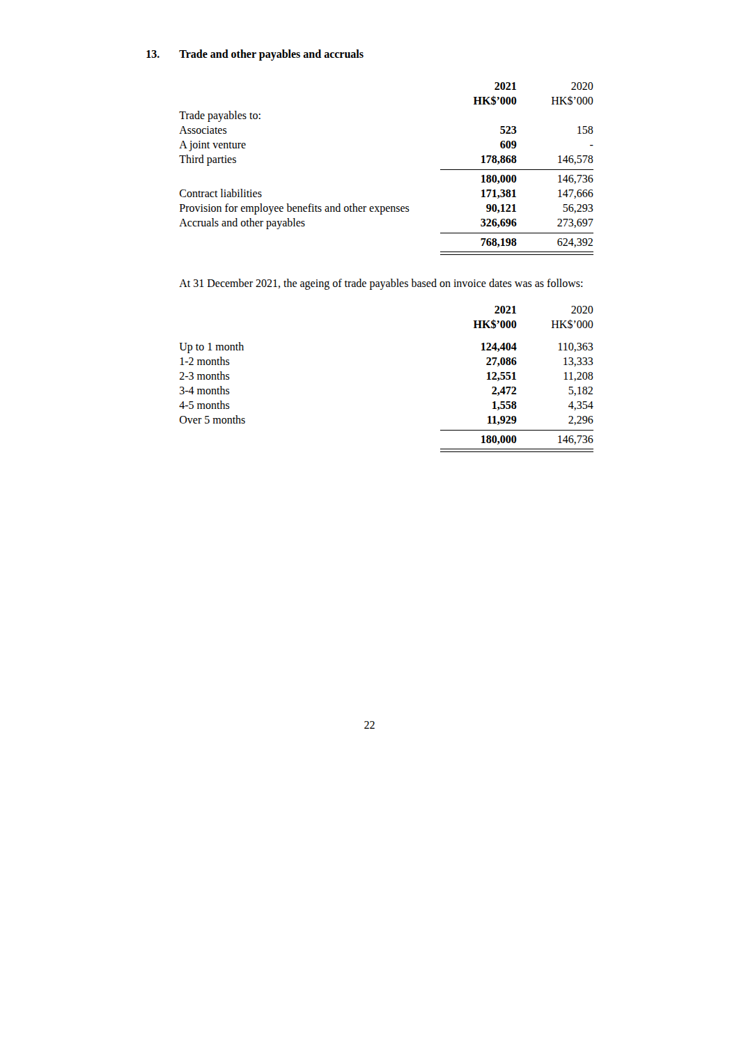13.
Trade and other payables and accruals
| | 2021 | 2020 |
| | HK$’000 | HK$’000 |
| Trade payables to: | | |
| Associates | 523 | 158 |
| A joint venture | 609 | - |
| Third parties | 178,868 | 146,578 |
| | 180,000 | 146,736 |
| Contract liabilities | 171,381 | 147,666 |
| Provision for employee benefits and other expenses | 90,121 | 56,293 |
| Accruals and other payables | 326,696 | 273,697 |
| | 768,198 | 624,392 |
At 31 December 2021, the ageing of trade payables based on invoice dates was as follows:
| | 2021 | 2020 |
| | HK$’000 | HK$’000 |
| Up to 1 month | 124,404 | 110,363 |
| 1-2 months | 27,086 | 13,333 |
| 2-3 months | 12,551 | 11,208 |
| 3-4 months | 2,472 | 5,182 |
| 4-5 months | 1,558 | 4,354 |
| Over 5 months | 11,929 | 2,296 |
| | 180,000 | 146,736 |
22